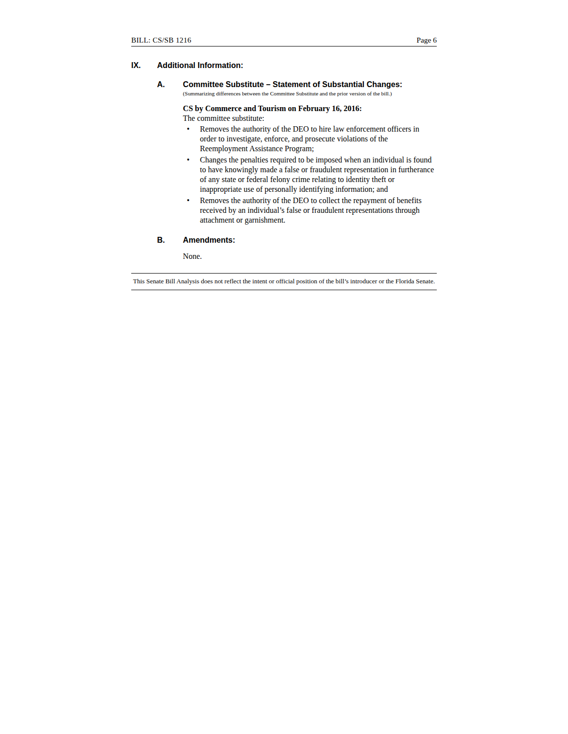BILL: CS/SB 1216
Page 6
IX.
Additional Information:
A.
Committee Substitute – Statement of Substantial Changes:
(Summarizing differences between the Committee Substitute and the prior version of the bill.)
CS by Commerce and Tourism on February 16, 2016:
The committee substitute:
Removes the authority of the DEO to hire law enforcement officers in order to investigate, enforce, and prosecute violations of the Reemployment Assistance Program;
Changes the penalties required to be imposed when an individual is found to have knowingly made a false or fraudulent representation in furtherance of any state or federal felony crime relating to identity theft or inappropriate use of personally identifying information; and
Removes the authority of the DEO to collect the repayment of benefits received by an individual’s false or fraudulent representations through attachment or garnishment.
B.
Amendments:
None.
This Senate Bill Analysis does not reflect the intent or official position of the bill’s introducer or the Florida Senate.